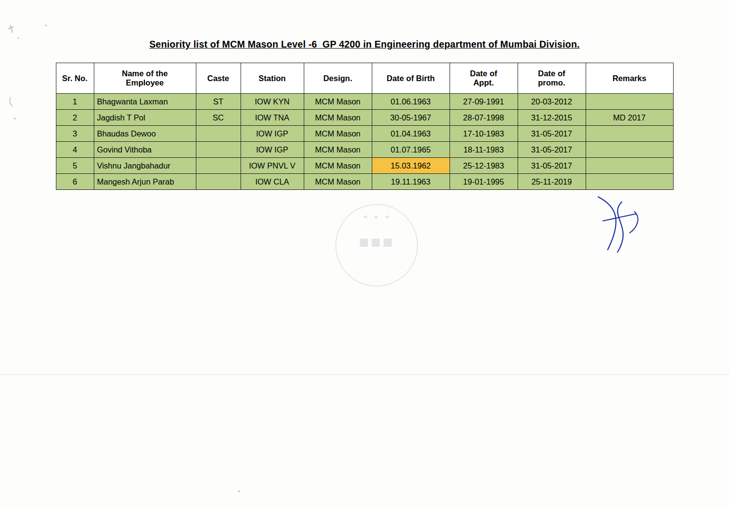✝ • • ( •
Seniority list of MCM Mason Level -6 GP 4200 in Engineering department of Mumbai Division.
| Sr. No. | Name of the Employee | Caste | Station | Design. | Date of Birth | Date of Appt. | Date of promo. | Remarks |
| --- | --- | --- | --- | --- | --- | --- | --- | --- |
| 1 | Bhagwanta Laxman | ST | IOW KYN | MCM Mason | 01.06.1963 | 27-09-1991 | 20-03-2012 | |
| 2 | Jagdish T Pol | SC | IOW TNA | MCM Mason | 30-05-1967 | 28-07-1998 | 31-12-2015 | MD 2017 |
| 3 | Bhaudas Dewoo | | IOW IGP | MCM Mason | 01.04.1963 | 17-10-1983 | 31-05-2017 | |
| 4 | Govind Vithoba | | IOW IGP | MCM Mason | 01.07.1965 | 18-11-1983 | 31-05-2017 | |
| 5 | Vishnu Jangbahadur | | IOW PNVL V | MCM Mason | 15.03.1962 | 25-12-1983 | 31-05-2017 | |
| 6 | Mangesh Arjun Parab | | IOW CLA | MCM Mason | 19.11.1963 | 19-01-1995 | 25-11-2019 | |
★ ★ ★
■■■